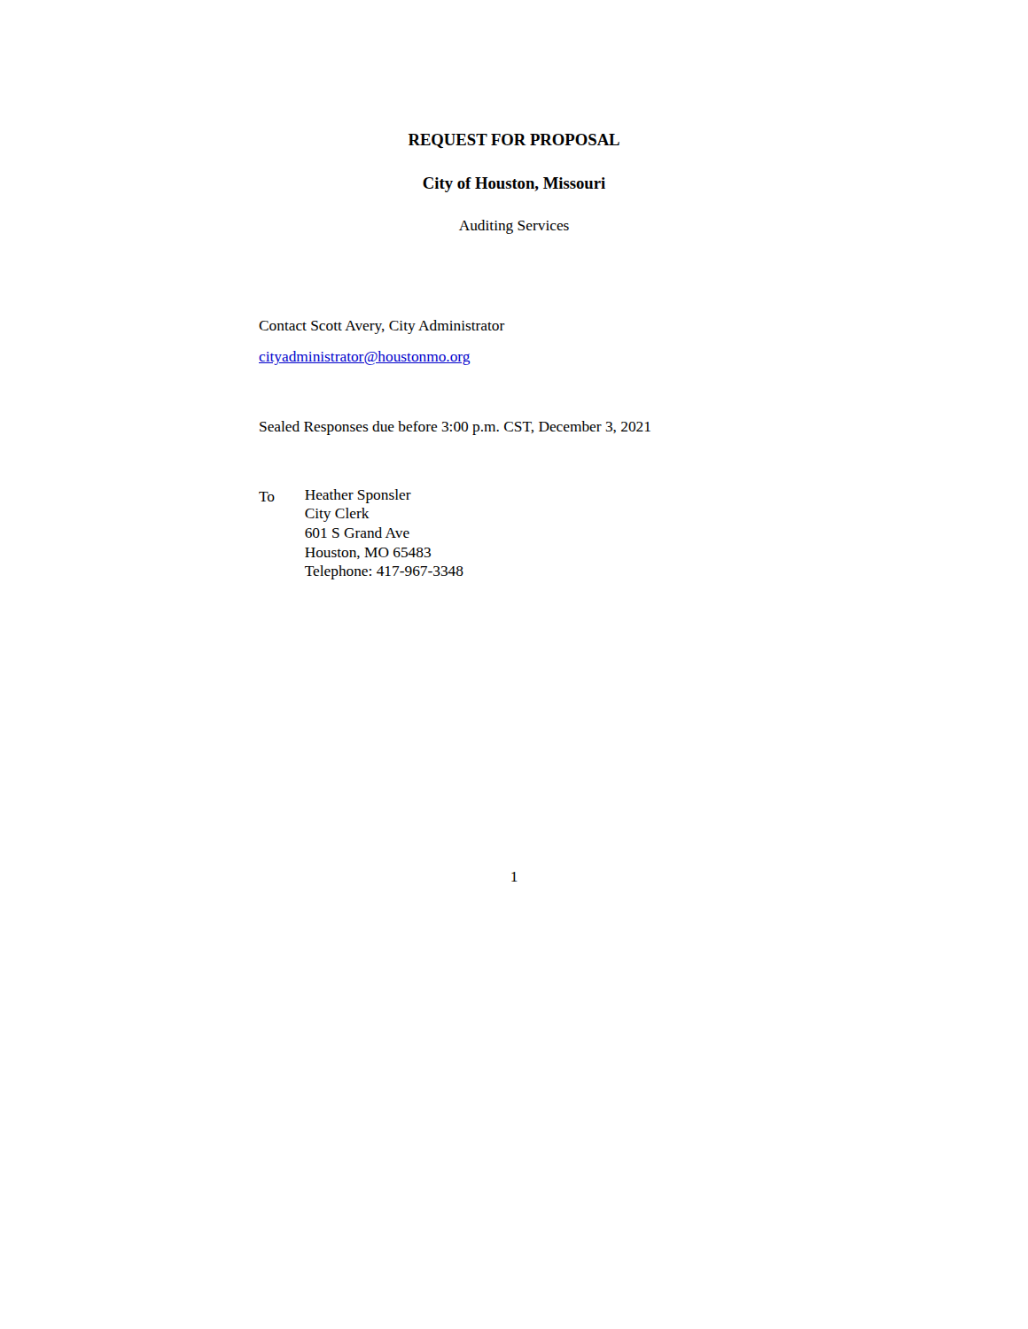REQUEST FOR PROPOSAL
City of Houston, Missouri
Auditing Services
Contact Scott Avery, City Administrator
cityadministrator@houstonmo.org
Sealed Responses due before 3:00 p.m. CST, December 3, 2021
To
Heather Sponsler
City Clerk
601 S Grand Ave
Houston, MO 65483
Telephone: 417-967-3348
1